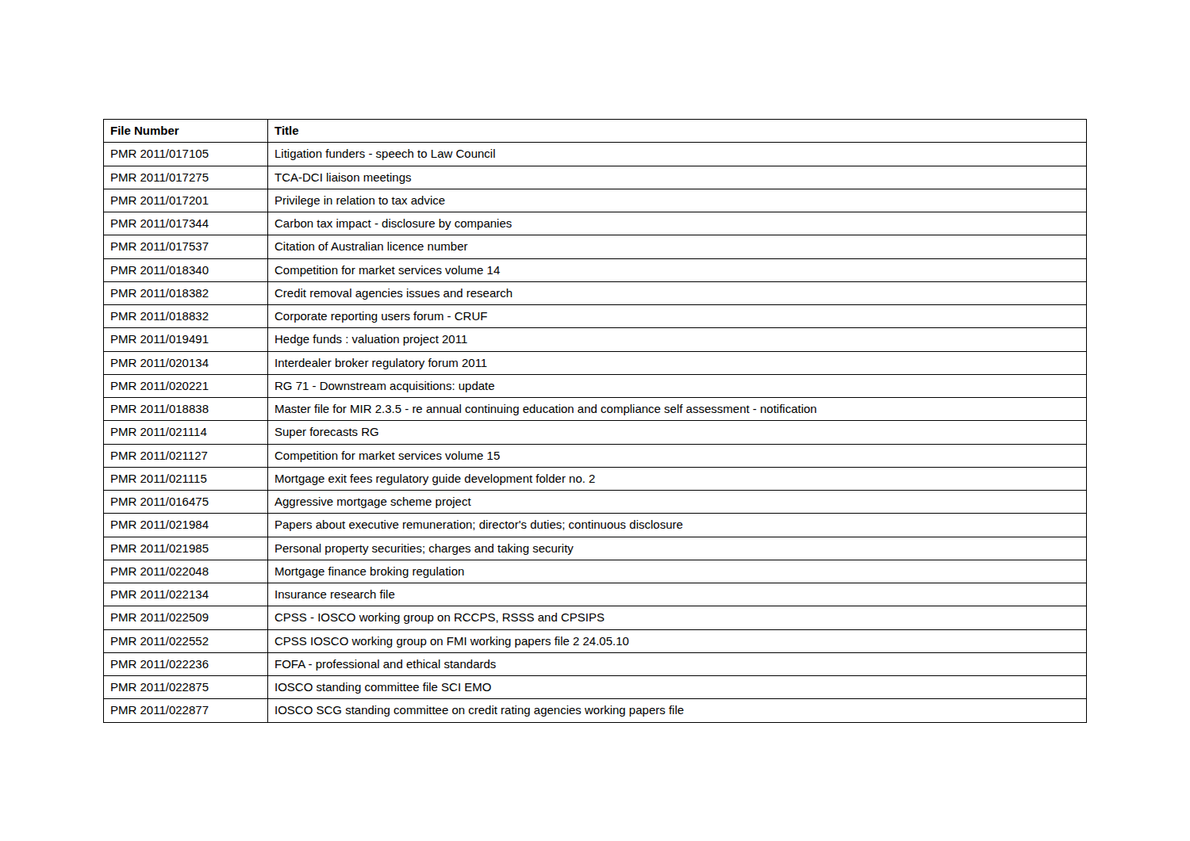| File Number | Title |
| --- | --- |
| PMR 2011/017105 | Litigation funders - speech to Law Council |
| PMR 2011/017275 | TCA-DCI liaison meetings |
| PMR 2011/017201 | Privilege in relation to tax advice |
| PMR 2011/017344 | Carbon tax impact - disclosure by companies |
| PMR 2011/017537 | Citation of Australian licence number |
| PMR 2011/018340 | Competition for market services volume 14 |
| PMR 2011/018382 | Credit removal agencies issues and research |
| PMR 2011/018832 | Corporate reporting users forum - CRUF |
| PMR 2011/019491 | Hedge funds : valuation project 2011 |
| PMR 2011/020134 | Interdealer broker regulatory forum 2011 |
| PMR 2011/020221 | RG 71 - Downstream acquisitions: update |
| PMR 2011/018838 | Master file for MIR 2.3.5 - re annual continuing education and compliance self assessment - notification |
| PMR 2011/021114 | Super forecasts RG |
| PMR 2011/021127 | Competition for market services volume 15 |
| PMR 2011/021115 | Mortgage exit fees regulatory guide development folder no. 2 |
| PMR 2011/016475 | Aggressive mortgage scheme project |
| PMR 2011/021984 | Papers about executive remuneration; director's duties; continuous disclosure |
| PMR 2011/021985 | Personal property securities; charges and taking security |
| PMR 2011/022048 | Mortgage finance broking regulation |
| PMR 2011/022134 | Insurance research file |
| PMR 2011/022509 | CPSS - IOSCO working group on RCCPS, RSSS and CPSIPS |
| PMR 2011/022552 | CPSS IOSCO working group on FMI working papers file 2 24.05.10 |
| PMR 2011/022236 | FOFA - professional and ethical standards |
| PMR 2011/022875 | IOSCO standing committee file SCI EMO |
| PMR 2011/022877 | IOSCO SCG standing committee on credit rating agencies working papers file |